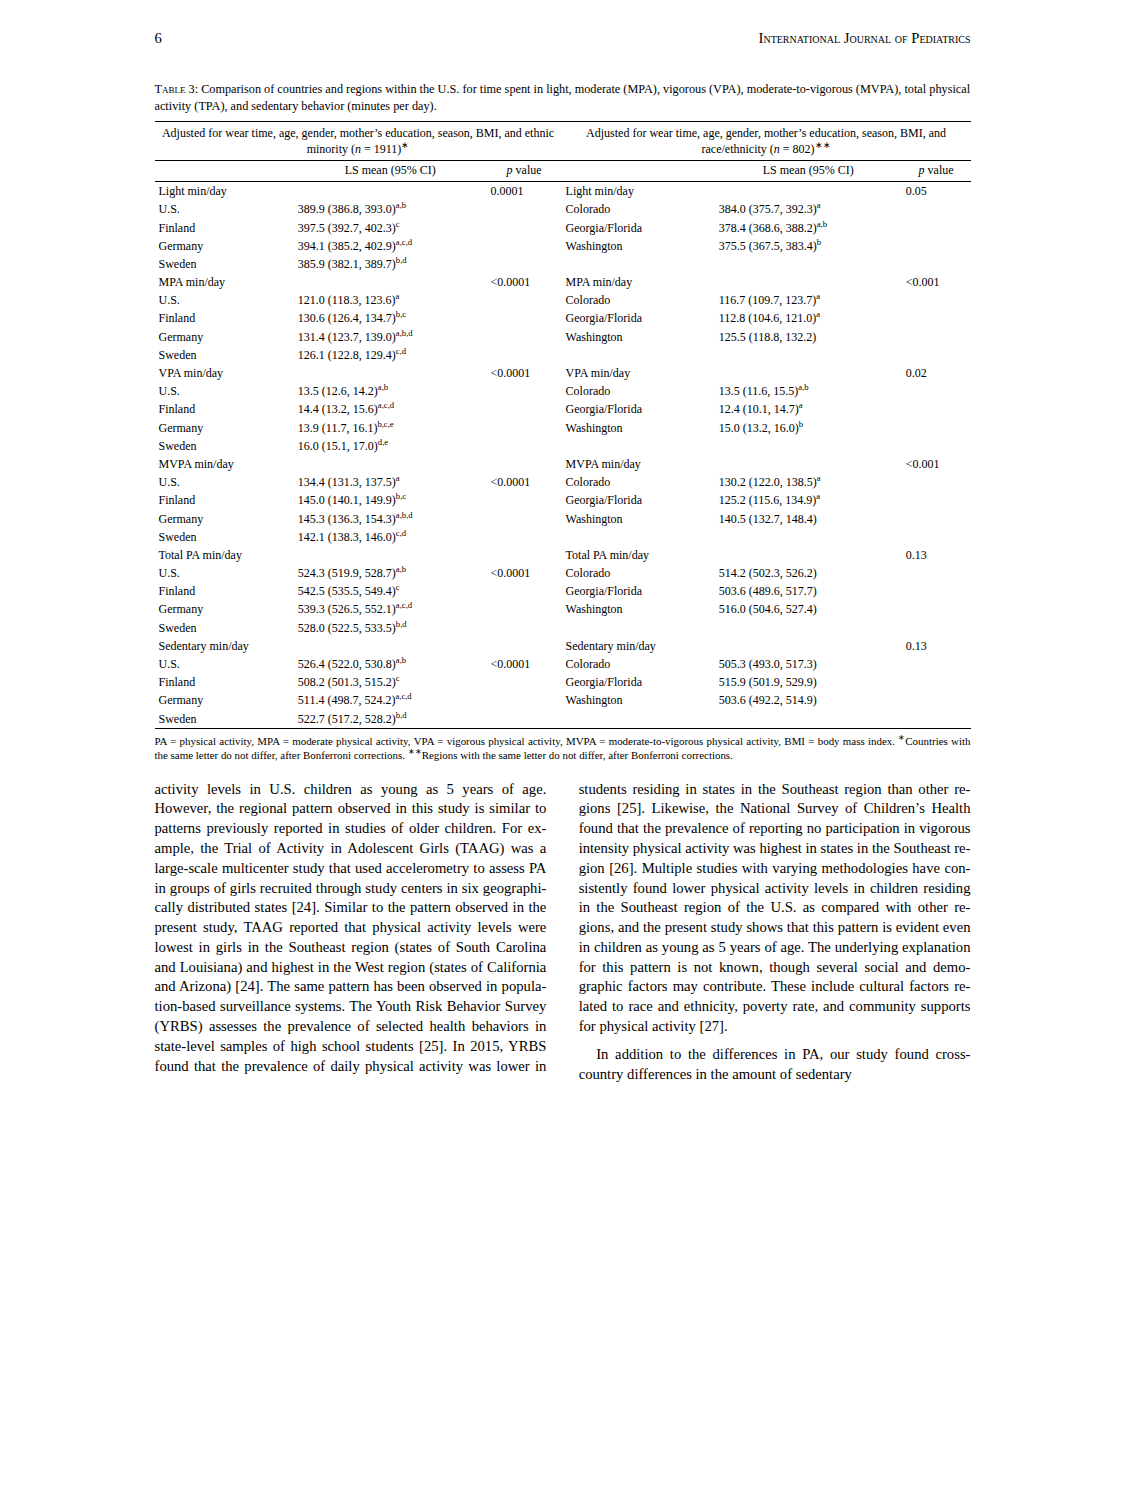6 International Journal of Pediatrics
Table 3: Comparison of countries and regions within the U.S. for time spent in light, moderate (MPA), vigorous (VPA), moderate-to-vigorous (MVPA), total physical activity (TPA), and sedentary behavior (minutes per day).
| Adjusted for wear time, age, gender, mother’s education, season, BMI, and ethnic minority ( n = 1911) ∗ | Adjusted for wear time, age, gender, mother’s education, season, BMI, and race/ethnicity ( n = 802) ∗∗ |
| --- | --- |
| | LS mean (95% CI) | p value | | LS mean (95% CI) | p value |
| Light min/day | | 0.0001 | Light min/day | | 0.05 |
| U.S. | 389.9 (386.8, 393.0) a,b | | Colorado | 384.0 (375.7, 392.3) a | |
| Finland | 397.5 (392.7, 402.3) c | | Georgia/Florida | 378.4 (368.6, 388.2) a,b | |
| Germany | 394.1 (385.2, 402.9) a,c,d | | Washington | 375.5 (367.5, 383.4) b | |
| Sweden | 385.9 (382.1, 389.7) b,d | | | | |
| MPA min/day | | <0.0001 | MPA min/day | | <0.001 |
| U.S. | 121.0 (118.3, 123.6) a | | Colorado | 116.7 (109.7, 123.7) a | |
| Finland | 130.6 (126.4, 134.7) b,c | | Georgia/Florida | 112.8 (104.6, 121.0) a | |
| Germany | 131.4 (123.7, 139.0) a,b,d | | Washington | 125.5 (118.8, 132.2) | |
| Sweden | 126.1 (122.8, 129.4) c,d | | | | |
| VPA min/day | | <0.0001 | VPA min/day | | 0.02 |
| U.S. | 13.5 (12.6, 14.2) a,b | | Colorado | 13.5 (11.6, 15.5) a,b | |
| Finland | 14.4 (13.2, 15.6) a,c,d | | Georgia/Florida | 12.4 (10.1, 14.7) a | |
| Germany | 13.9 (11.7, 16.1) b,c,e | | Washington | 15.0 (13.2, 16.0) b | |
| Sweden | 16.0 (15.1, 17.0) d,e | | | | |
| MVPA min/day | | | MVPA min/day | | <0.001 |
| U.S. | 134.4 (131.3, 137.5) a | <0.0001 | Colorado | 130.2 (122.0, 138.5) a | |
| Finland | 145.0 (140.1, 149.9) b,c | | Georgia/Florida | 125.2 (115.6, 134.9) a | |
| Germany | 145.3 (136.3, 154.3) a,b,d | | Washington | 140.5 (132.7, 148.4) | |
| Sweden | 142.1 (138.3, 146.0) c,d | | | | |
| Total PA min/day | | | Total PA min/day | | 0.13 |
| U.S. | 524.3 (519.9, 528.7) a,b | <0.0001 | Colorado | 514.2 (502.3, 526.2) | |
| Finland | 542.5 (535.5, 549.4) c | | Georgia/Florida | 503.6 (489.6, 517.7) | |
| Germany | 539.3 (526.5, 552.1) a,c,d | | Washington | 516.0 (504.6, 527.4) | |
| Sweden | 528.0 (522.5, 533.5) b,d | | | | |
| Sedentary min/day | | | Sedentary min/day | | 0.13 |
| U.S. | 526.4 (522.0, 530.8) a,b | <0.0001 | Colorado | 505.3 (493.0, 517.3) | |
| Finland | 508.2 (501.3, 515.2) c | | Georgia/Florida | 515.9 (501.9, 529.9) | |
| Germany | 511.4 (498.7, 524.2) a,c,d | | Washington | 503.6 (492.2, 514.9) | |
| Sweden | 522.7 (517.2, 528.2) b,d | | | | |
PA = physical activity, MPA = moderate physical activity, VPA = vigorous physical activity, MVPA = moderate-to-vigorous physical activity, BMI = body mass index. ∗Countries with the same letter do not differ, after Bonferroni corrections. ∗∗Regions with the same letter do not differ, after Bonferroni corrections.
activity levels in U.S. children as young as 5 years of age. However, the regional pattern observed in this study is similar to patterns previously reported in studies of older children. For example, the Trial of Activity in Adolescent Girls (TAAG) was a large-scale multicenter study that used accelerometry to assess PA in groups of girls recruited through study centers in six geographically distributed states [24]. Similar to the pattern observed in the present study, TAAG reported that physical activity levels were lowest in girls in the Southeast region (states of South Carolina and Louisiana) and highest in the West region (states of California and Arizona) [24]. The same pattern has been observed in population-based surveillance systems. The Youth Risk Behavior Survey (YRBS) assesses the prevalence of selected health behaviors in state-level samples of high school students [25]. In 2015, YRBS found that the prevalence of daily physical activity was lower in students residing in states in the Southeast region than other regions [25]. Likewise, the National Survey of Children’s Health found that the prevalence of reporting no participation in vigorous intensity physical activity was highest in states in the Southeast region [26]. Multiple studies with varying methodologies have consistently found lower physical activity levels in children residing in the Southeast region of the U.S. as compared with other regions, and the present study shows that this pattern is evident even in children as young as 5 years of age. The underlying explanation for this pattern is not known, though several social and demographic factors may contribute. These include cultural factors related to race and ethnicity, poverty rate, and community supports for physical activity [27].
In addition to the differences in PA, our study found cross-country differences in the amount of sedentary